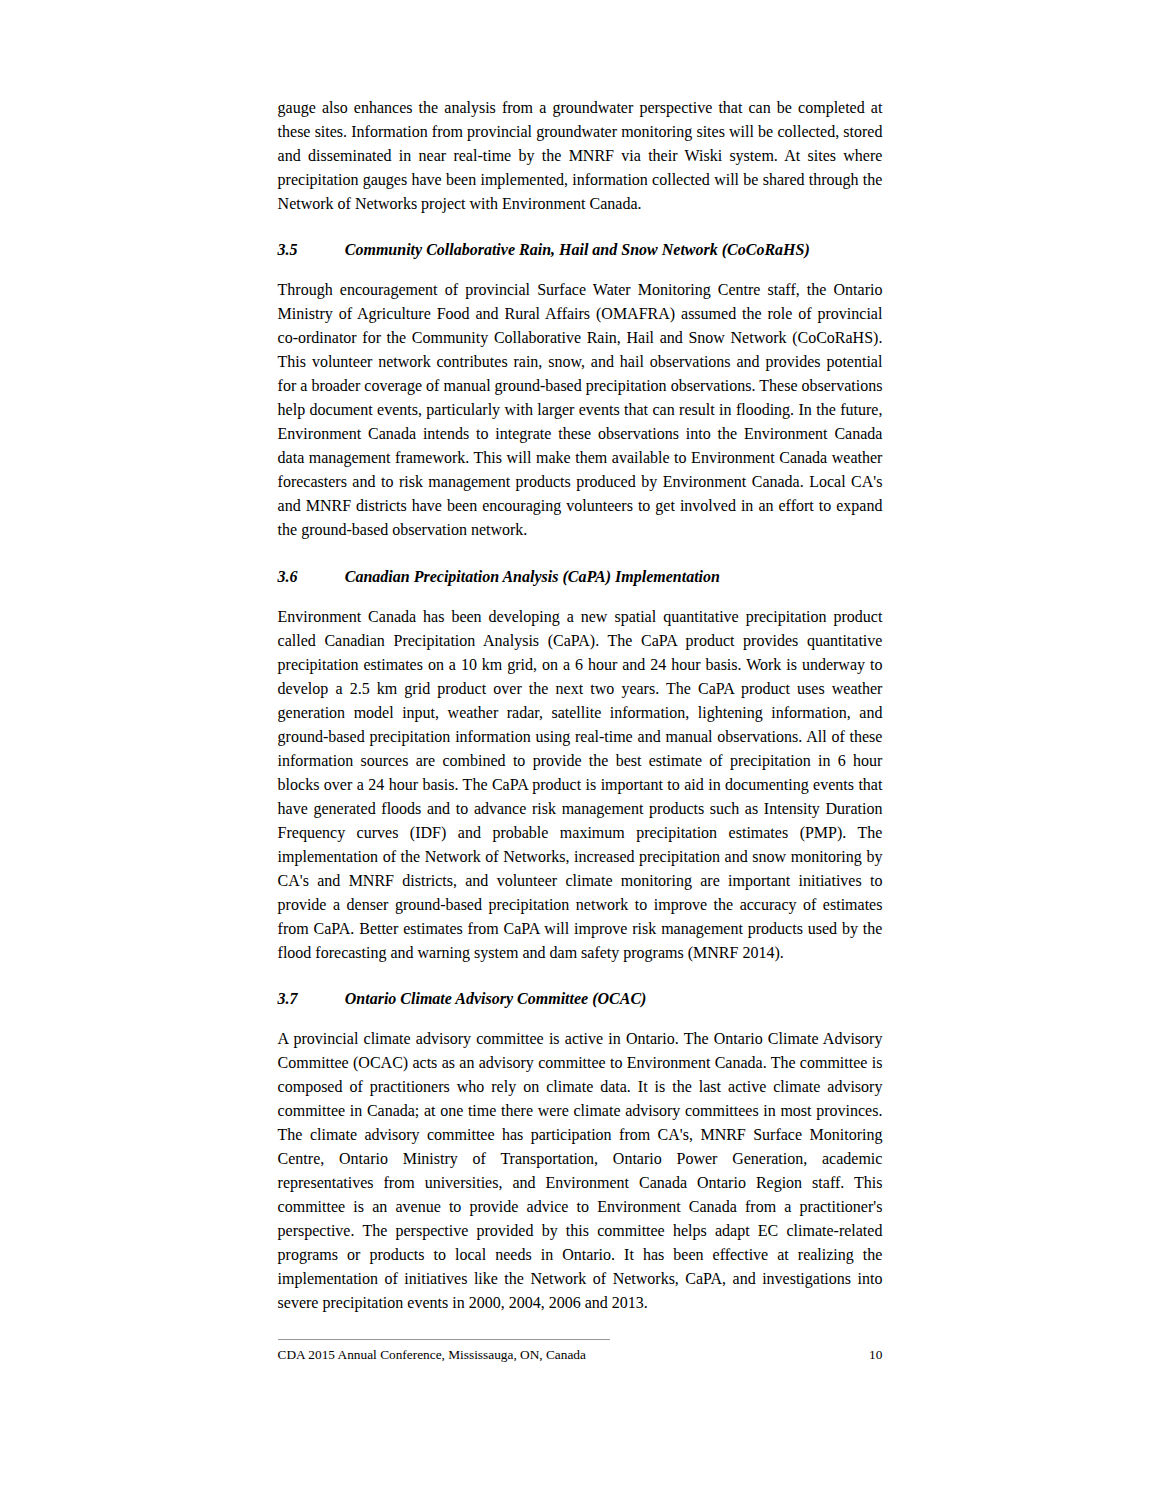gauge also enhances the analysis from a groundwater perspective that can be completed at these sites. Information from provincial groundwater monitoring sites will be collected, stored and disseminated in near real-time by the MNRF via their Wiski system. At sites where precipitation gauges have been implemented, information collected will be shared through the Network of Networks project with Environment Canada.
3.5 Community Collaborative Rain, Hail and Snow Network (CoCoRaHS)
Through encouragement of provincial Surface Water Monitoring Centre staff, the Ontario Ministry of Agriculture Food and Rural Affairs (OMAFRA) assumed the role of provincial co-ordinator for the Community Collaborative Rain, Hail and Snow Network (CoCoRaHS). This volunteer network contributes rain, snow, and hail observations and provides potential for a broader coverage of manual ground-based precipitation observations. These observations help document events, particularly with larger events that can result in flooding. In the future, Environment Canada intends to integrate these observations into the Environment Canada data management framework. This will make them available to Environment Canada weather forecasters and to risk management products produced by Environment Canada. Local CA's and MNRF districts have been encouraging volunteers to get involved in an effort to expand the ground-based observation network.
3.6 Canadian Precipitation Analysis (CaPA) Implementation
Environment Canada has been developing a new spatial quantitative precipitation product called Canadian Precipitation Analysis (CaPA). The CaPA product provides quantitative precipitation estimates on a 10 km grid, on a 6 hour and 24 hour basis. Work is underway to develop a 2.5 km grid product over the next two years. The CaPA product uses weather generation model input, weather radar, satellite information, lightening information, and ground-based precipitation information using real-time and manual observations. All of these information sources are combined to provide the best estimate of precipitation in 6 hour blocks over a 24 hour basis. The CaPA product is important to aid in documenting events that have generated floods and to advance risk management products such as Intensity Duration Frequency curves (IDF) and probable maximum precipitation estimates (PMP). The implementation of the Network of Networks, increased precipitation and snow monitoring by CA's and MNRF districts, and volunteer climate monitoring are important initiatives to provide a denser ground-based precipitation network to improve the accuracy of estimates from CaPA. Better estimates from CaPA will improve risk management products used by the flood forecasting and warning system and dam safety programs (MNRF 2014).
3.7 Ontario Climate Advisory Committee (OCAC)
A provincial climate advisory committee is active in Ontario. The Ontario Climate Advisory Committee (OCAC) acts as an advisory committee to Environment Canada. The committee is composed of practitioners who rely on climate data. It is the last active climate advisory committee in Canada; at one time there were climate advisory committees in most provinces. The climate advisory committee has participation from CA's, MNRF Surface Monitoring Centre, Ontario Ministry of Transportation, Ontario Power Generation, academic representatives from universities, and Environment Canada Ontario Region staff. This committee is an avenue to provide advice to Environment Canada from a practitioner's perspective. The perspective provided by this committee helps adapt EC climate-related programs or products to local needs in Ontario. It has been effective at realizing the implementation of initiatives like the Network of Networks, CaPA, and investigations into severe precipitation events in 2000, 2004, 2006 and 2013.
CDA 2015 Annual Conference, Mississauga, ON, Canada 10